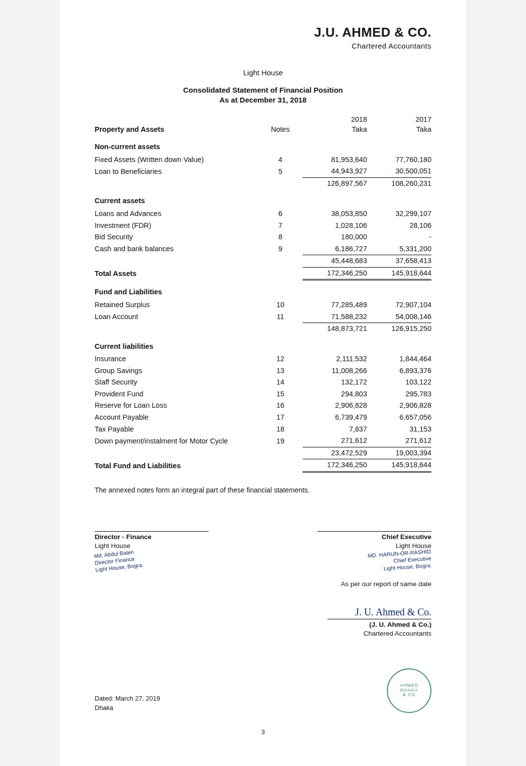J.U. AHMED & CO.
Chartered Accountants
Light House
Consolidated Statement of Financial Position
As at December 31, 2018
| Property and Assets | Notes | 2018 Taka | 2017 Taka |
| --- | --- | --- | --- |
| Non-current assets |
| Fixed Assets (Written down Value) | 4 | 81,953,640 | 77,760,180 |
| Loan to Beneficiaries | 5 | 44,943,927 | 30,500,051 |
| | | 126,897,567 | 108,260,231 |
| Current assets |
| Loans and Advances | 6 | 38,053,850 | 32,299,107 |
| Investment (FDR) | 7 | 1,028,106 | 28,106 |
| Bid Security | 8 | 180,000 | - |
| Cash and bank balances | 9 | 6,186,727 | 5,331,200 |
| | | 45,448,683 | 37,658,413 |
| Total Assets | | 172,346,250 | 145,918,644 |
| Fund and Liabilities |
| Retained Surplus | 10 | 77,285,489 | 72,907,104 |
| Loan Account | 11 | 71,588,232 | 54,008,146 |
| | | 148,873,721 | 126,915,250 |
| Current liabilities |
| Insurance | 12 | 2,111,532 | 1,844,464 |
| Group Savings | 13 | 11,008,266 | 6,893,376 |
| Staff Security | 14 | 132,172 | 103,122 |
| Provident Fund | 15 | 294,803 | 295,783 |
| Reserve for Loan Loss | 16 | 2,906,828 | 2,906,828 |
| Account Payable | 17 | 6,739,479 | 6,657,056 |
| Tax Payable | 18 | 7,837 | 31,153 |
| Down payment/instalment for Motor Cycle | 19 | 271,612 | 271,612 |
| | | 23,472,529 | 19,003,394 |
| Total Fund and Liabilities | | 172,346,250 | 145,918,644 |
The annexed notes form an integral part of these financial statements.
Director - Finance
Light House
Md. Abdul Baten
Director Finance
Light House, Bogra.
Chief Executive
Light House
MD. HARUN-OR-RASHID
Chief Executive
Light House, Bogra.
As per our report of same date
J. U. Ahmed & Co.
(J. U. Ahmed & Co.)
Chartered Accountants
Dated: March 27, 2019
Dhaka
AHMED
DHAKA
& CO
3